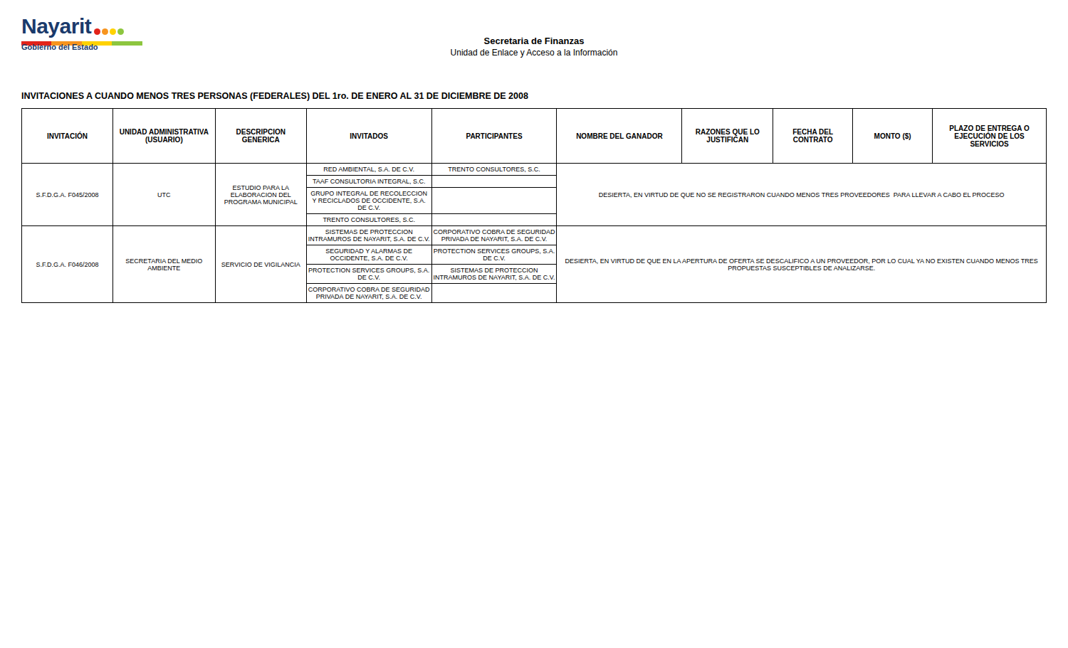Nayarit
Gobierno del Estado
Secretaria de Finanzas
Unidad de Enlace y Acceso a la Información
INVITACIONES A CUANDO MENOS TRES PERSONAS (FEDERALES) DEL 1ro. DE ENERO AL 31 DE DICIEMBRE DE 2008
| INVITACIÓN | UNIDAD ADMINISTRATIVA (USUARIO) | DESCRIPCION GENERICA | INVITADOS | PARTICIPANTES | NOMBRE DEL GANADOR | RAZONES QUE LO JUSTIFICAN | FECHA DEL CONTRATO | MONTO ($) | PLAZO DE ENTREGA O EJECUCIÓN DE LOS SERVICIOS |
| --- | --- | --- | --- | --- | --- | --- | --- | --- | --- |
| S.F.D.G.A. F045/2008 | UTC | ESTUDIO PARA LA ELABORACION DEL PROGRAMA MUNICIPAL | RED AMBIENTAL, S.A. DE C.V. | TRENTO CONSULTORES, S.C. | DESIERTA, EN VIRTUD DE QUE NO SE REGISTRARON CUANDO MENOS TRES PROVEEDORES PARA LLEVAR A CABO EL PROCESO |
| TAAF CONSULTORIA INTEGRAL, S.C. | |
| GRUPO INTEGRAL DE RECOLECCION Y RECICLADOS DE OCCIDENTE, S.A. DE C.V. | |
| TRENTO CONSULTORES, S.C. | |
| S.F.D.G.A. F046/2008 | SECRETARIA DEL MEDIO AMBIENTE | SERVICIO DE VIGILANCIA | SISTEMAS DE PROTECCION INTRAMUROS DE NAYARIT, S.A. DE C.V. | CORPORATIVO COBRA DE SEGURIDAD PRIVADA DE NAYARIT, S.A. DE C.V. | DESIERTA, EN VIRTUD DE QUE EN LA APERTURA DE OFERTA SE DESCALIFICO A UN PROVEEDOR, POR LO CUAL YA NO EXISTEN CUANDO MENOS TRES PROPUESTAS SUSCEPTIBLES DE ANALIZARSE. |
| SEGURIDAD Y ALARMAS DE OCCIDENTE, S.A. DE C.V. | PROTECTION SERVICES GROUPS, S.A. DE C.V. |
| PROTECTION SERVICES GROUPS, S.A. DE C.V. | SISTEMAS DE PROTECCION INTRAMUROS DE NAYARIT, S.A. DE C.V. |
| CORPORATIVO COBRA DE SEGURIDAD PRIVADA DE NAYARIT, S.A. DE C.V. | |